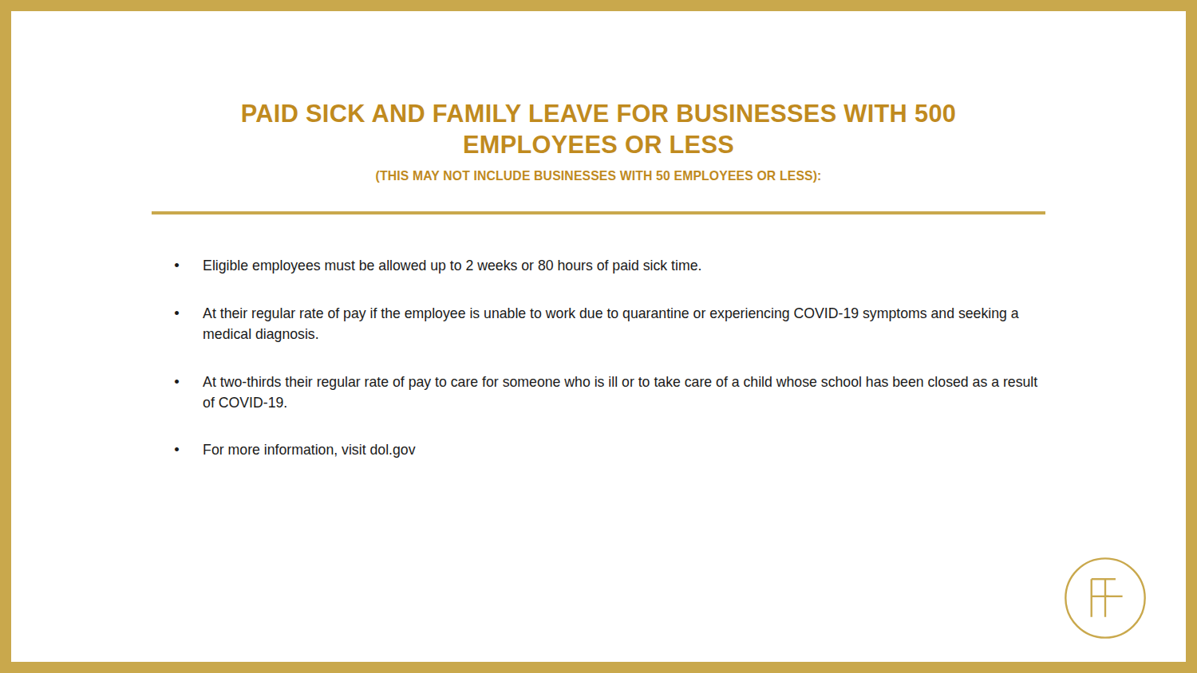Paid Sick and Family Leave for Businesses with 500 Employees or Less
(This may not include businesses with 50 employees or less):
Eligible employees must be allowed up to 2 weeks or 80 hours of paid sick time.
At their regular rate of pay if the employee is unable to work due to quarantine or experiencing COVID-19 symptoms and seeking a medical diagnosis.
At two-thirds their regular rate of pay to care for someone who is ill or to take care of a child whose school has been closed as a result of COVID-19.
For more information, visit dol.gov